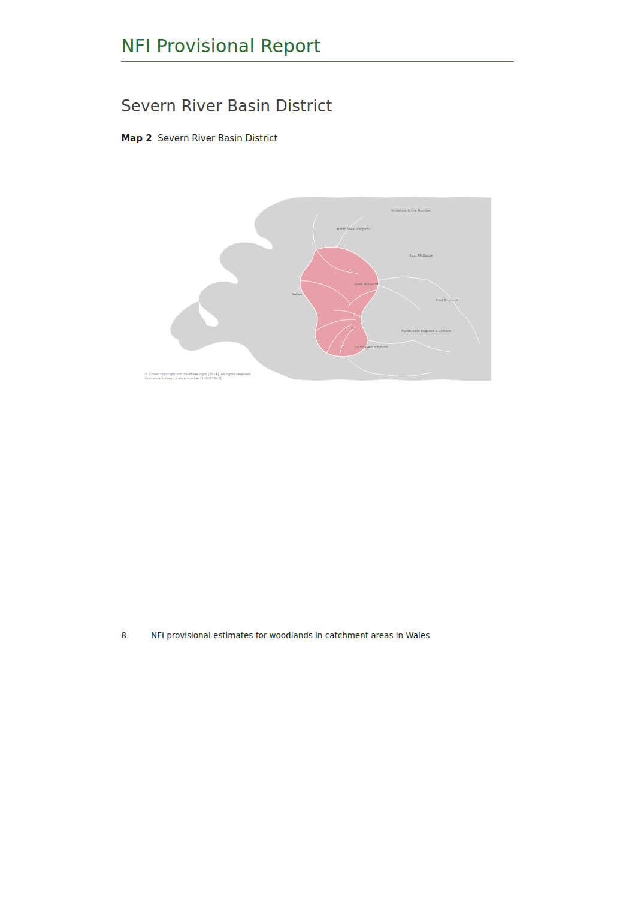NFI Provisional Report
Severn River Basin District
Map 2 Severn River Basin District
Yorkshire & the Humber North West England East Midlands West Midlands Wales East England South East England & London South West England
© Crown copyright and database right [2014]. All rights reserved. Ordnance Survey Licence number [100021242].
8 NFI provisional estimates for woodlands in catchment areas in Wales